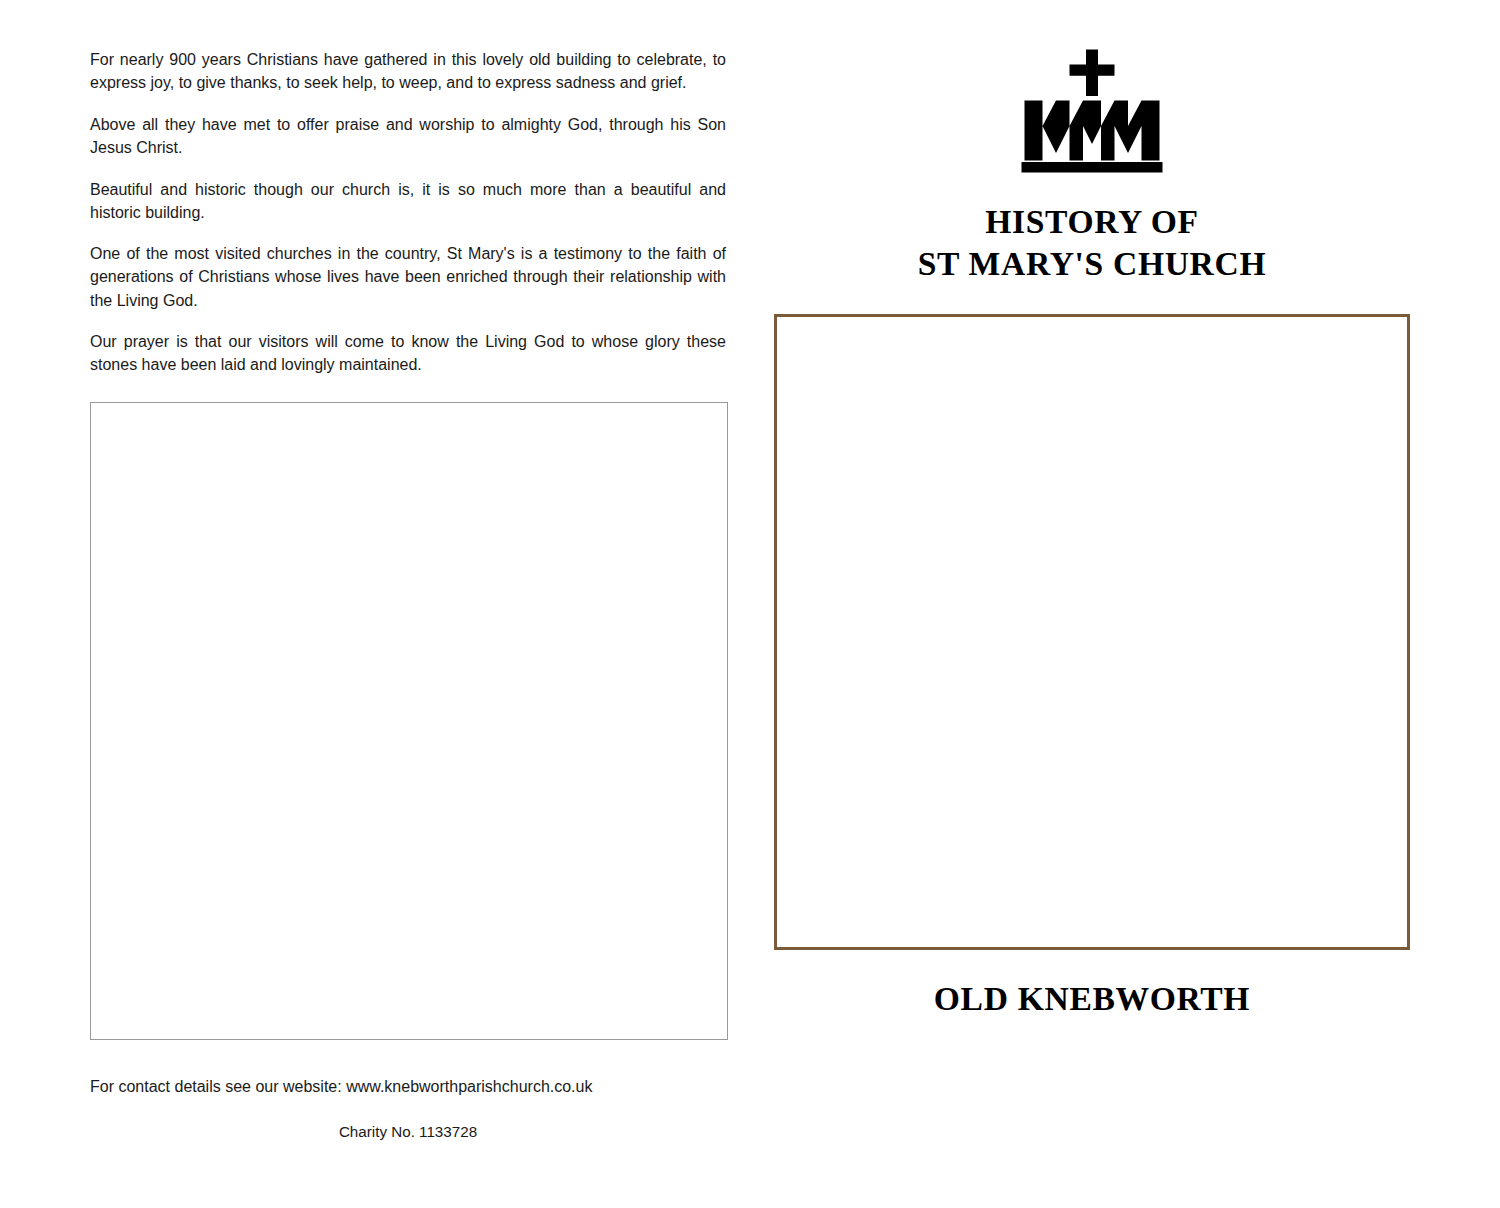For nearly 900 years Christians have gathered in this lovely old building to celebrate, to express joy, to give thanks, to seek help, to weep, and to express sadness and grief.
Above all they have met to offer praise and worship to almighty God, through his Son Jesus Christ.
Beautiful and historic though our church is, it is so much more than a beautiful and historic building.
One of the most visited churches in the country, St Mary's is a testimony to the faith of generations of Christians whose lives have been enriched through their relationship with the Living God.
Our prayer is that our visitors will come to know the Living God to whose glory these stones have been laid and lovingly maintained.
For contact details see our website: www.knebworthparishchurch.co.uk
Charity No. 1133728
HISTORY OF
ST MARY'S CHURCH
OLD KNEBWORTH